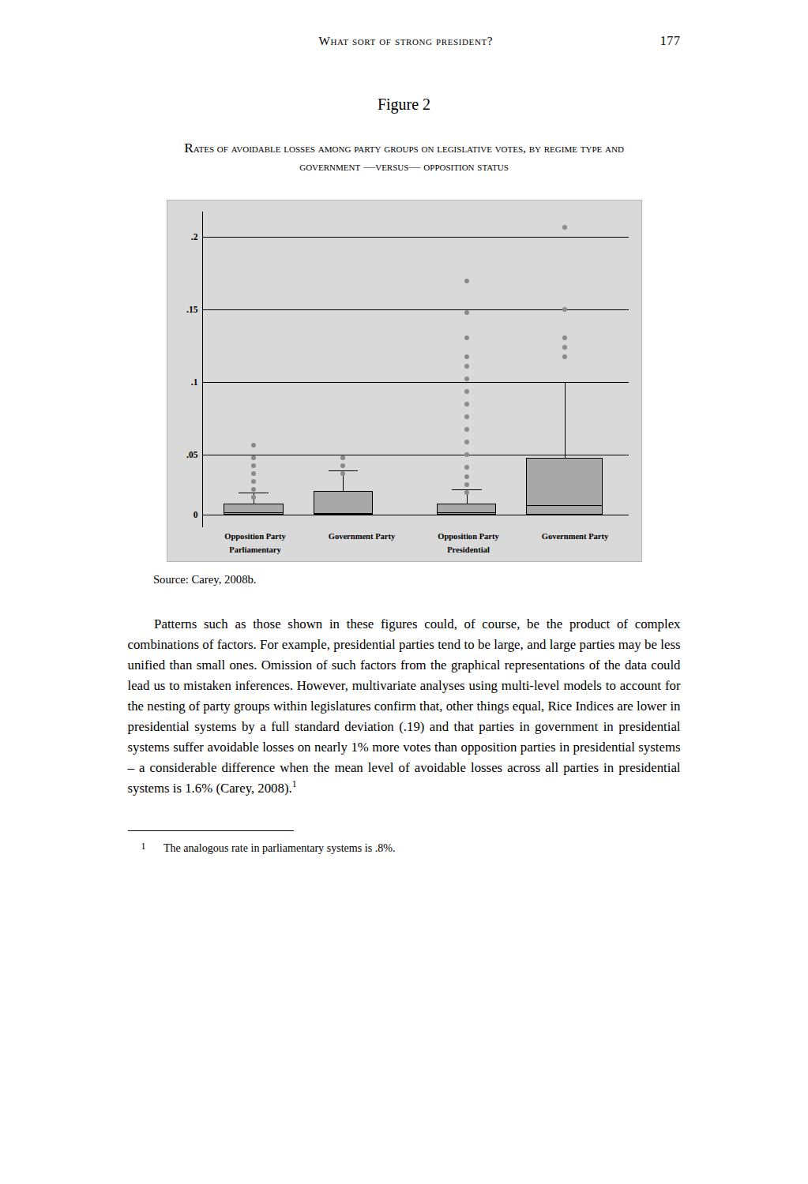What sort of strong president? 177
Figure 2
Rates of avoidable losses among party groups on legislative votes, by regime type and government —versus— opposition status
.2
.15
.1
.05
0
Opposition PartyParliamentary
Government Party
Opposition PartyPresidential
Government Party
Source: Carey, 2008b.
Patterns such as those shown in these figures could, of course, be the product of complex combinations of factors. For example, presidential parties tend to be large, and large parties may be less unified than small ones. Omission of such factors from the graphical representations of the data could lead us to mistaken inferences. However, multivariate analyses using multi-level models to account for the nesting of party groups within legislatures confirm that, other things equal, Rice Indices are lower in presidential systems by a full standard deviation (.19) and that parties in government in presidential systems suffer avoidable losses on nearly 1% more votes than opposition parties in presidential systems – a considerable difference when the mean level of avoidable losses across all parties in presidential systems is 1.6% (Carey, 2008).1
1 The analogous rate in parliamentary systems is .8%.